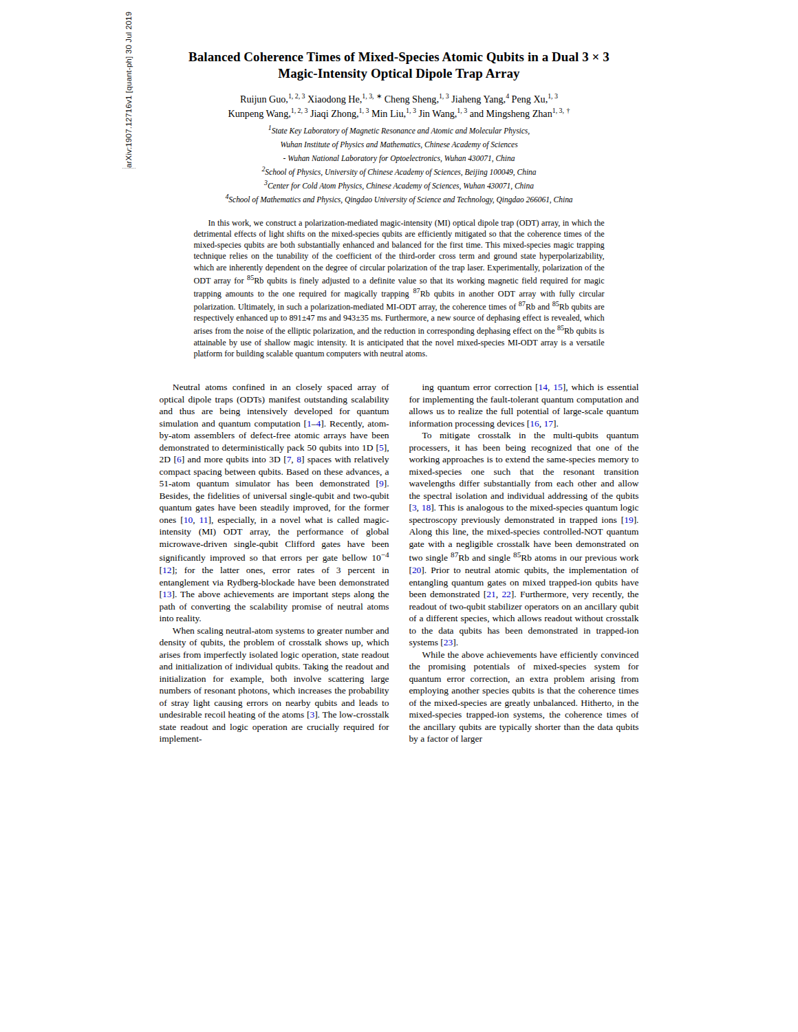arXiv:1907.12716v1 [quant-ph] 30 Jul 2019
Balanced Coherence Times of Mixed-Species Atomic Qubits in a Dual 3 × 3
Magic-Intensity Optical Dipole Trap Array
Ruijun Guo,1, 2, 3 Xiaodong He,1, 3, ∗ Cheng Sheng,1, 3 Jiaheng Yang,4 Peng Xu,1, 3
Kunpeng Wang,1, 2, 3 Jiaqi Zhong,1, 3 Min Liu,1, 3 Jin Wang,1, 3 and Mingsheng Zhan1, 3, †
1State Key Laboratory of Magnetic Resonance and Atomic and Molecular Physics,
Wuhan Institute of Physics and Mathematics, Chinese Academy of Sciences
- Wuhan National Laboratory for Optoelectronics, Wuhan 430071, China
2School of Physics, University of Chinese Academy of Sciences, Beijing 100049, China
3Center for Cold Atom Physics, Chinese Academy of Sciences, Wuhan 430071, China
4School of Mathematics and Physics, Qingdao University of Science and Technology, Qingdao 266061, China
In this work, we construct a polarization-mediated magic-intensity (MI) optical dipole trap (ODT) array, in which the detrimental effects of light shifts on the mixed-species qubits are efficiently mitigated so that the coherence times of the mixed-species qubits are both substantially enhanced and balanced for the first time. This mixed-species magic trapping technique relies on the tunability of the coefficient of the third-order cross term and ground state hyperpolarizability, which are inherently dependent on the degree of circular polarization of the trap laser. Experimentally, polarization of the ODT array for 85Rb qubits is finely adjusted to a definite value so that its working magnetic field required for magic trapping amounts to the one required for magically trapping 87Rb qubits in another ODT array with fully circular polarization. Ultimately, in such a polarization-mediated MI-ODT array, the coherence times of 87Rb and 85Rb qubits are respectively enhanced up to 891±47 ms and 943±35 ms. Furthermore, a new source of dephasing effect is revealed, which arises from the noise of the elliptic polarization, and the reduction in corresponding dephasing effect on the 85Rb qubits is attainable by use of shallow magic intensity. It is anticipated that the novel mixed-species MI-ODT array is a versatile platform for building scalable quantum computers with neutral atoms.
Neutral atoms confined in an closely spaced array of optical dipole traps (ODTs) manifest outstanding scalability and thus are being intensively developed for quantum simulation and quantum computation [1–4]. Recently, atom-by-atom assemblers of defect-free atomic arrays have been demonstrated to deterministically pack 50 qubits into 1D [5], 2D [6] and more qubits into 3D [7, 8] spaces with relatively compact spacing between qubits. Based on these advances, a 51-atom quantum simulator has been demonstrated [9]. Besides, the fidelities of universal single-qubit and two-qubit quantum gates have been steadily improved, for the former ones [10, 11], especially, in a novel what is called magic-intensity (MI) ODT array, the performance of global microwave-driven single-qubit Clifford gates have been significantly improved so that errors per gate bellow 10−4 [12]; for the latter ones, error rates of 3 percent in entanglement via Rydberg-blockade have been demonstrated [13]. The above achievements are important steps along the path of converting the scalability promise of neutral atoms into reality.
When scaling neutral-atom systems to greater number and density of qubits, the problem of crosstalk shows up, which arises from imperfectly isolated logic operation, state readout and initialization of individual qubits. Taking the readout and initialization for example, both involve scattering large numbers of resonant photons, which increases the probability of stray light causing errors on nearby qubits and leads to undesirable recoil heating of the atoms [3]. The low-crosstalk state readout and logic operation are crucially required for implement-
ing quantum error correction [14, 15], which is essential for implementing the fault-tolerant quantum computation and allows us to realize the full potential of large-scale quantum information processing devices [16, 17].
To mitigate crosstalk in the multi-qubits quantum processers, it has been being recognized that one of the working approaches is to extend the same-species memory to mixed-species one such that the resonant transition wavelengths differ substantially from each other and allow the spectral isolation and individual addressing of the qubits [3, 18]. This is analogous to the mixed-species quantum logic spectroscopy previously demonstrated in trapped ions [19]. Along this line, the mixed-species controlled-NOT quantum gate with a negligible crosstalk have been demonstrated on two single 87Rb and single 85Rb atoms in our previous work [20]. Prior to neutral atomic qubits, the implementation of entangling quantum gates on mixed trapped-ion qubits have been demonstrated [21, 22]. Furthermore, very recently, the readout of two-qubit stabilizer operators on an ancillary qubit of a different species, which allows readout without crosstalk to the data qubits has been demonstrated in trapped-ion systems [23].
While the above achievements have efficiently convinced the promising potentials of mixed-species system for quantum error correction, an extra problem arising from employing another species qubits is that the coherence times of the mixed-species are greatly unbalanced. Hitherto, in the mixed-species trapped-ion systems, the coherence times of the ancillary qubits are typically shorter than the data qubits by a factor of larger